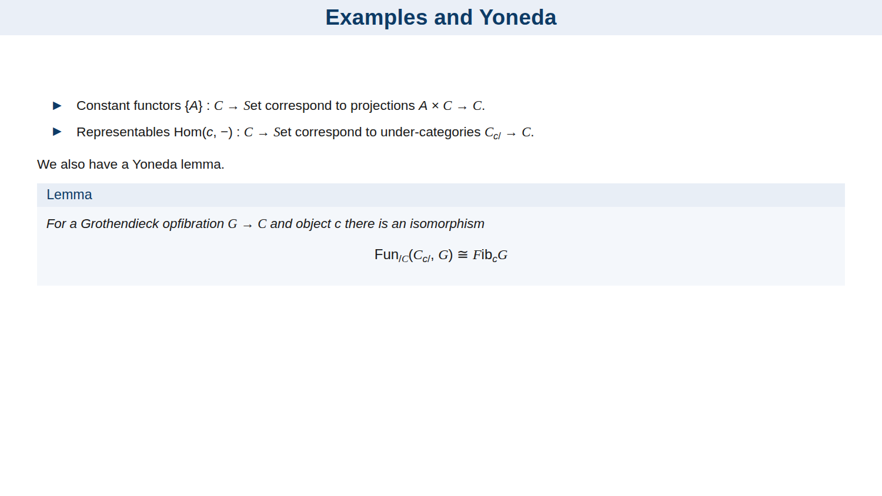Examples and Yoneda
Constant functors {A} : C → Set correspond to projections A × C → C.
Representables Hom(c, −) : C → Set correspond to under-categories Cc/ → C.
We also have a Yoneda lemma.
Lemma
For a Grothendieck opfibration G → C and object c there is an isomorphism
Fun/C(Cc/, G) ≅ FibcG